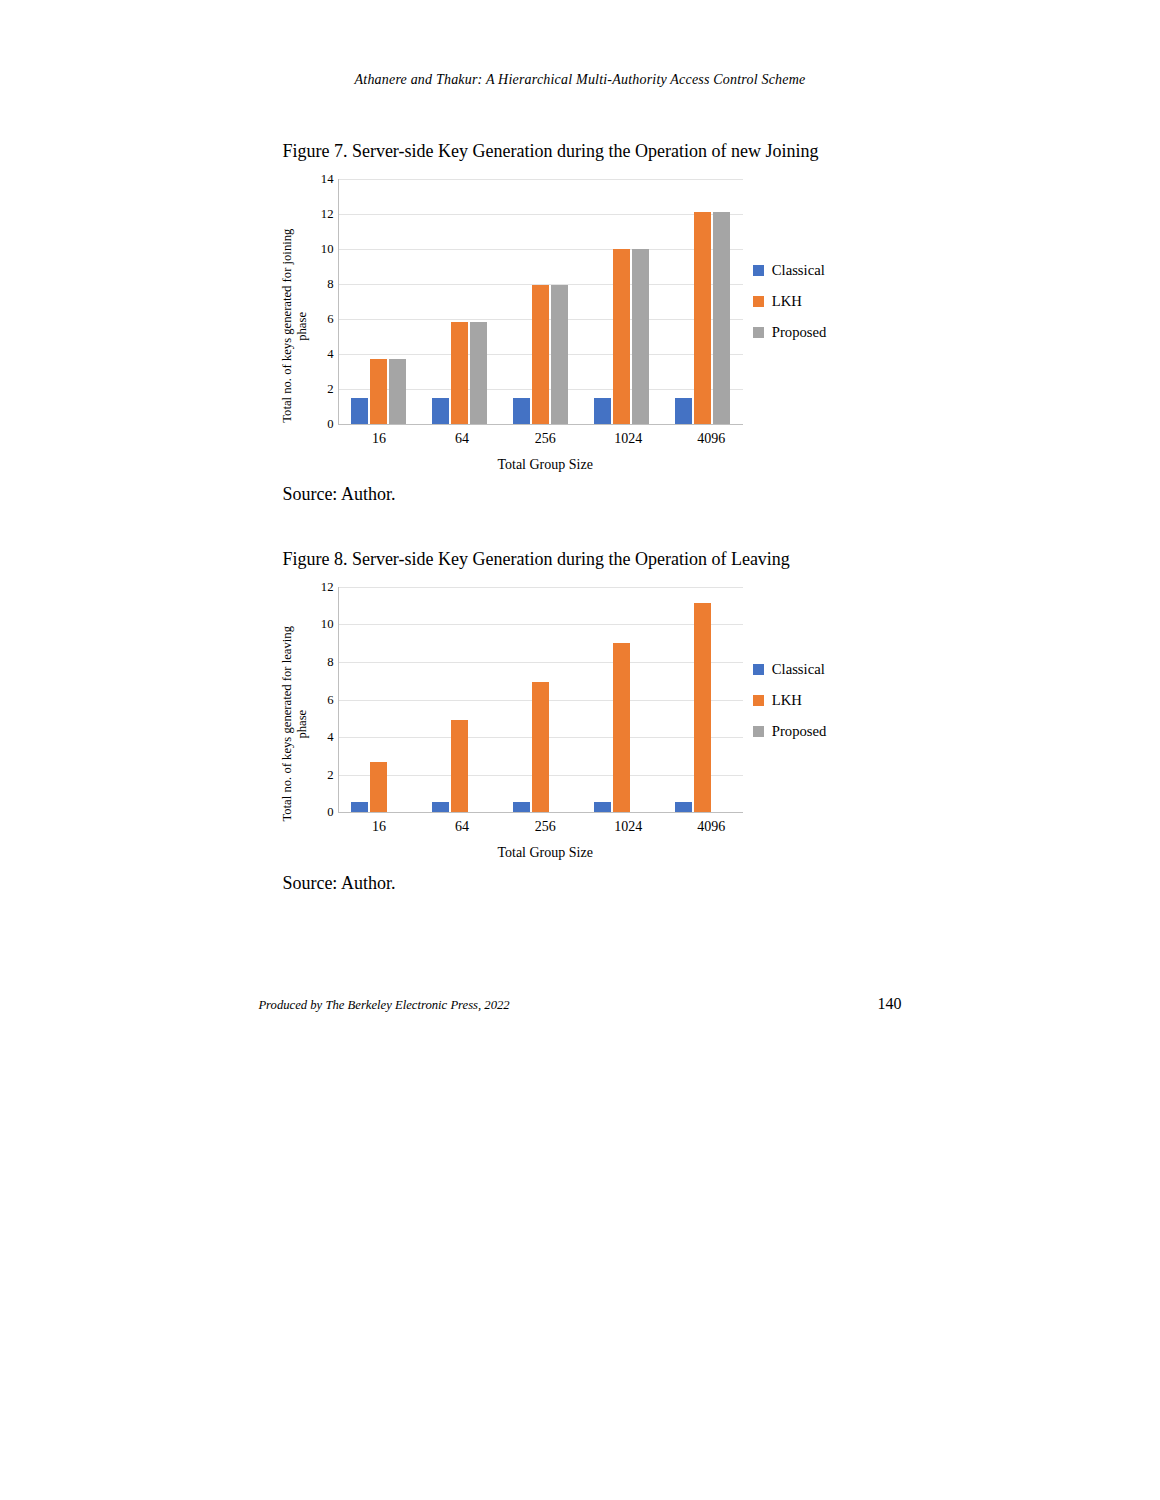Athanere and Thakur: A Hierarchical Multi-Authority Access Control Scheme
Figure 7. Server-side Key Generation during the Operation of new Joining
Total no. of keys generated for joining phase
14
12
10
8
6
4
2
0
Classical
LKH
Proposed
16
64
256
1024
4096
Total Group Size
Source: Author.
Figure 8. Server-side Key Generation during the Operation of Leaving
Total no. of keys generated for leaving phase
12
10
8
6
4
2
0
Classical
LKH
Proposed
16
64
256
1024
4096
Total Group Size
Source: Author.
Produced by The Berkeley Electronic Press, 2022 140